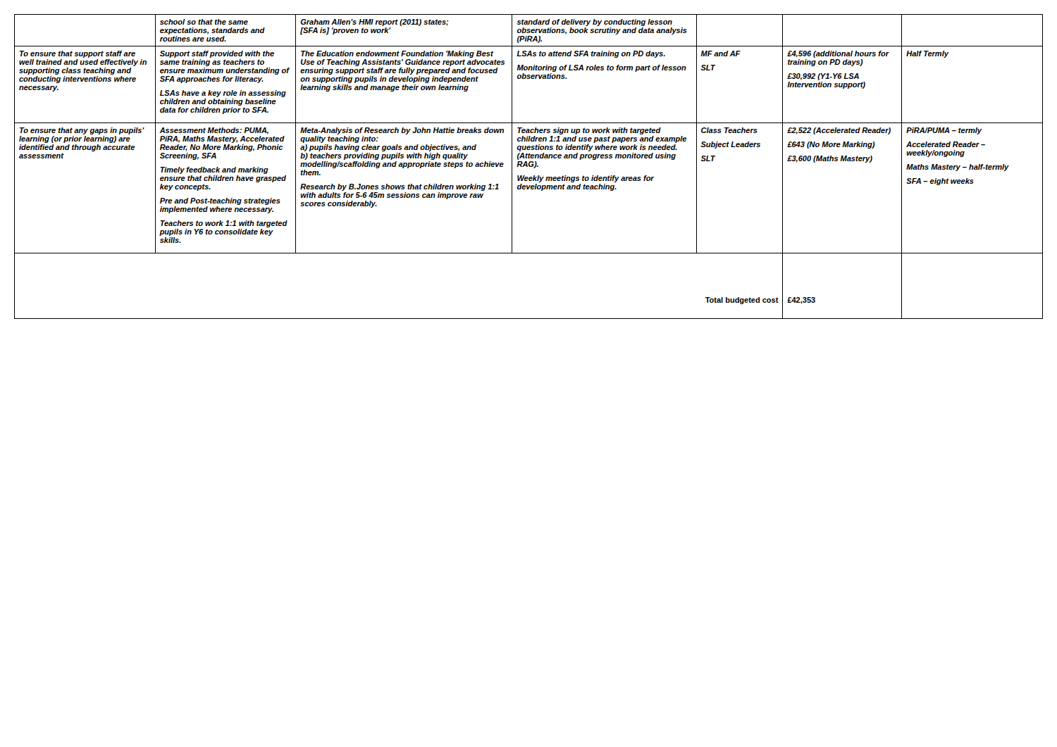| | school so that the same expectations, standards and routines are used. | Graham Allen's HMI report (2011) states; [SFA is] 'proven to work' | standard of delivery by conducting lesson observations, book scrutiny and data analysis (PiRA). | | | |
| To ensure that support staff are well trained and used effectively in supporting class teaching and conducting interventions where necessary. | Support staff provided with the same training as teachers to ensure maximum understanding of SFA approaches for literacy. LSAs have a key role in assessing children and obtaining baseline data for children prior to SFA. | The Education endowment Foundation 'Making Best Use of Teaching Assistants' Guidance report advocates ensuring support staff are fully prepared and focused on supporting pupils in developing independent learning skills and manage their own learning | LSAs to attend SFA training on PD days. Monitoring of LSA roles to form part of lesson observations. | MF and AF SLT | £4,596 (additional hours for training on PD days) £30,992 (Y1-Y6 LSA Intervention support) | Half Termly |
| To ensure that any gaps in pupils' learning (or prior learning) are identified and through accurate assessment | Assessment Methods: PUMA, PiRA, Maths Mastery, Accelerated Reader, No More Marking, Phonic Screening, SFA Timely feedback and marking ensure that children have grasped key concepts. Pre and Post-teaching strategies implemented where necessary. Teachers to work 1:1 with targeted pupils in Y6 to consolidate key skills. | Meta-Analysis of Research by John Hattie breaks down quality teaching into: a) pupils having clear goals and objectives, and b) teachers providing pupils with high quality modelling/scaffolding and appropriate steps to achieve them. Research by B.Jones shows that children working 1:1 with adults for 5-6 45m sessions can improve raw scores considerably. | Teachers sign up to work with targeted children 1:1 and use past papers and example questions to identify where work is needed. (Attendance and progress monitored using RAG). Weekly meetings to identify areas for development and teaching. | Class Teachers Subject Leaders SLT | £2,522 (Accelerated Reader) £643 (No More Marking) £3,600 (Maths Mastery) | PiRA/PUMA – termly Accelerated Reader – weekly/ongoing Maths Mastery – half-termly SFA – eight weeks |
| Total budgeted cost | £42,353 | |